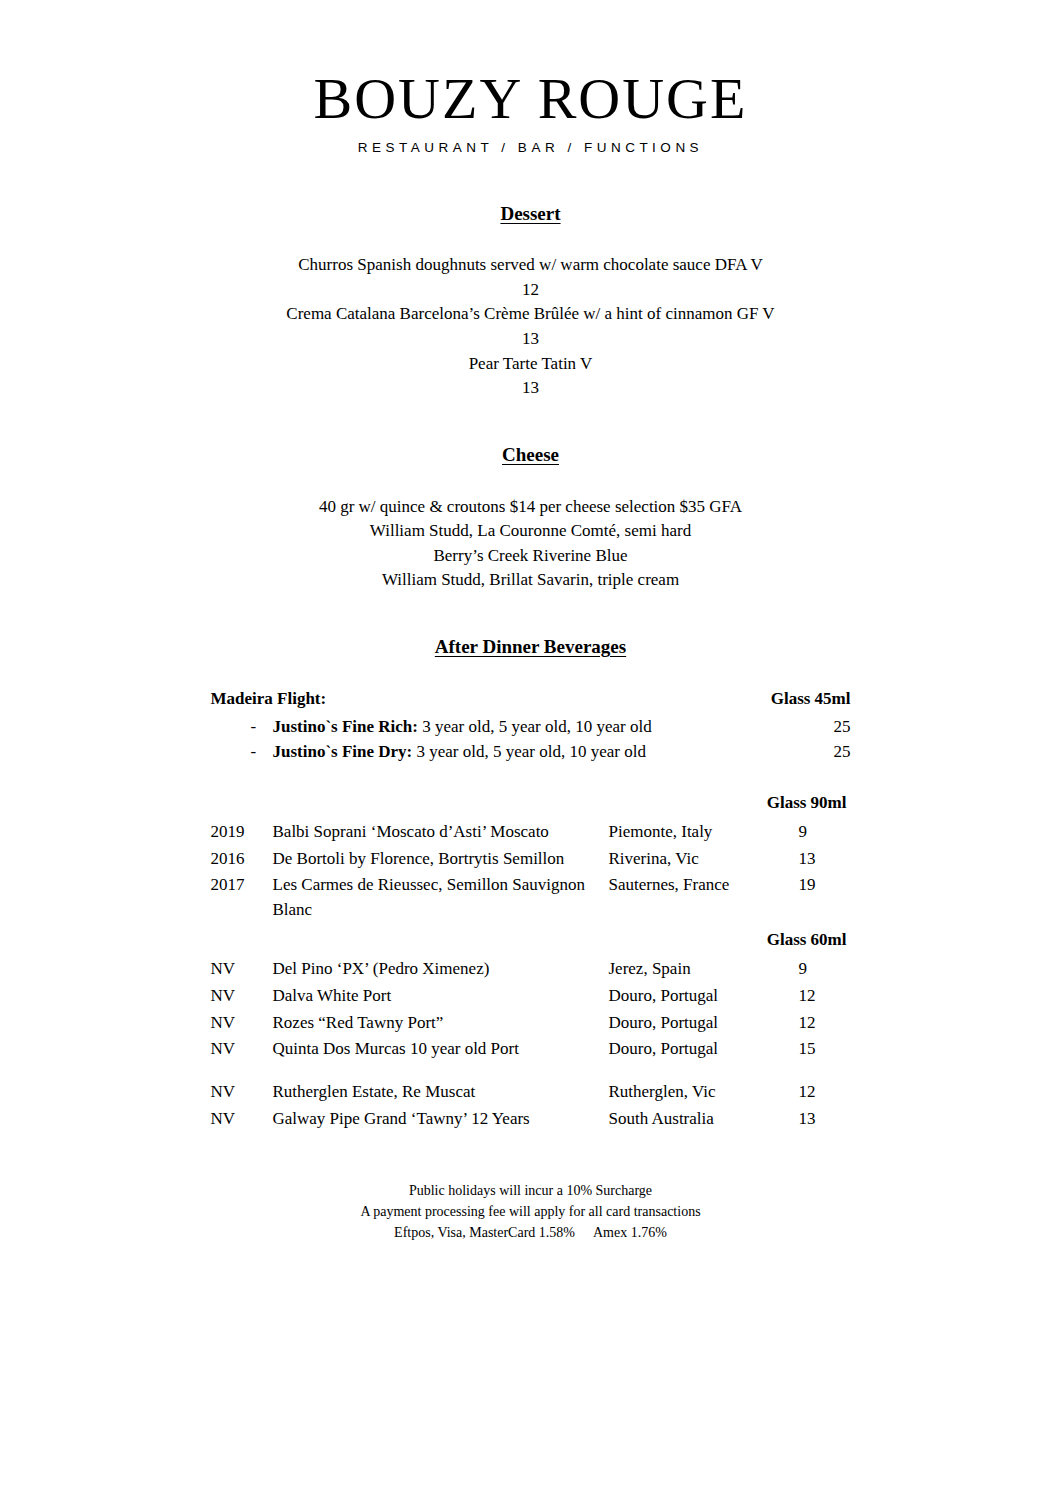Bouzy Rouge
Restaurant / Bar / Functions
Dessert
Churros Spanish doughnuts served w/ warm chocolate sauce DFA V
12
Crema Catalana Barcelona’s Crème Brûlée w/ a hint of cinnamon GF V
13
Pear Tarte Tatin V
13
Cheese
40 gr w/ quince & croutons $14 per cheese selection $35 GFA
William Studd, La Couronne Comté, semi hard
Berry’s Creek Riverine Blue
William Studd, Brillat Savarin, triple cream
After Dinner Beverages
Madeira Flight: Glass 45ml
- Justino`s Fine Rich: 3 year old, 5 year old, 10 year old 25
- Justino`s Fine Dry: 3 year old, 5 year old, 10 year old 25
Glass 90ml
| 2019 | Balbi Soprani ‘Moscato d’Asti’ Moscato | Piemonte, Italy | 9 |
| 2016 | De Bortoli by Florence, Bortrytis Semillon | Riverina, Vic | 13 |
| 2017 | Les Carmes de Rieussec, Semillon Sauvignon Blanc | Sauternes, France | 19 |
Glass 60ml
| NV | Del Pino ‘PX’ (Pedro Ximenez) | Jerez, Spain | 9 |
| NV | Dalva White Port | Douro, Portugal | 12 |
| NV | Rozes “Red Tawny Port” | Douro, Portugal | 12 |
| NV | Quinta Dos Murcas 10 year old Port | Douro, Portugal | 15 |
| NV | Rutherglen Estate, Re Muscat | Rutherglen, Vic | 12 |
| NV | Galway Pipe Grand ‘Tawny’ 12 Years | South Australia | 13 |
Public holidays will incur a 10% Surcharge
A payment processing fee will apply for all card transactions
Eftpos, Visa, MasterCard 1.58% Amex 1.76%